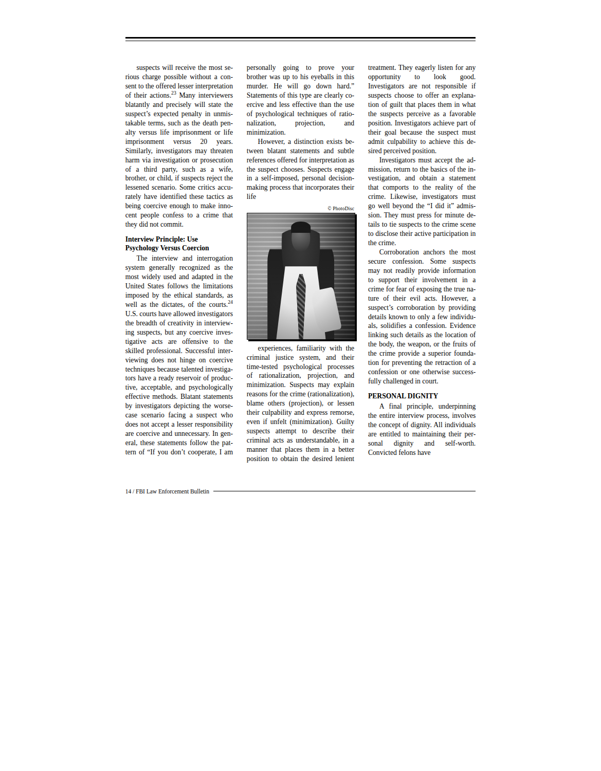suspects will receive the most serious charge possible without a consent to the offered lesser interpretation of their actions.23 Many interviewers blatantly and precisely will state the suspect’s expected penalty in unmistakable terms, such as the death penalty versus life imprisonment or life imprisonment versus 20 years. Similarly, investigators may threaten harm via investigation or prosecution of a third party, such as a wife, brother, or child, if suspects reject the lessened scenario. Some critics accurately have identified these tactics as being coercive enough to make innocent people confess to a crime that they did not commit.
Interview Principle: Use Psychology Versus Coercion
The interview and interrogation system generally recognized as the most widely used and adapted in the United States follows the limitations imposed by the ethical standards, as well as the dictates, of the courts.24 U.S. courts have allowed investigators the breadth of creativity in interviewing suspects, but any coercive investigative acts are offensive to the skilled professional. Successful interviewing does not hinge on coercive techniques because talented investigators have a ready reservoir of productive, acceptable, and psychologically effective methods. Blatant statements by investigators depicting the worse-case scenario facing a suspect who does not accept a lesser responsibility are coercive and unnecessary. In general, these statements follow the pattern of “If you don’t cooperate, I am personally going to prove your brother was up to his eyeballs in this murder. He will go down hard.” Statements of this type are clearly coercive and less effective than the use of psychological techniques of rationalization, projection, and minimization.
However, a distinction exists between blatant statements and subtle references offered for interpretation as the suspect chooses. Suspects engage in a self-imposed, personal decision-making process that incorporates their life
© PhotoDisc
experiences, familiarity with the criminal justice system, and their time-tested psychological processes of rationalization, projection, and minimization. Suspects may explain reasons for the crime (rationalization), blame others (projection), or lessen their culpability and express remorse, even if unfelt (minimization). Guilty suspects attempt to describe their criminal acts as understandable, in a manner that places them in a better position to obtain the desired lenient treatment. They eagerly listen for any opportunity to look good. Investigators are not responsible if suspects choose to offer an explanation of guilt that places them in what the suspects perceive as a favorable position. Investigators achieve part of their goal because the suspect must admit culpability to achieve this desired perceived position.
Investigators must accept the admission, return to the basics of the investigation, and obtain a statement that comports to the reality of the crime. Likewise, investigators must go well beyond the “I did it” admission. They must press for minute details to tie suspects to the crime scene to disclose their active participation in the crime.
Corroboration anchors the most secure confession. Some suspects may not readily provide information to support their involvement in a crime for fear of exposing the true nature of their evil acts. However, a suspect’s corroboration by providing details known to only a few individuals, solidifies a confession. Evidence linking such details as the location of the body, the weapon, or the fruits of the crime provide a superior foundation for preventing the retraction of a confession or one otherwise successfully challenged in court.
Personal Dignity
A final principle, underpinning the entire interview process, involves the concept of dignity. All individuals are entitled to maintaining their personal dignity and self-worth. Convicted felons have
14 / FBI Law Enforcement Bulletin